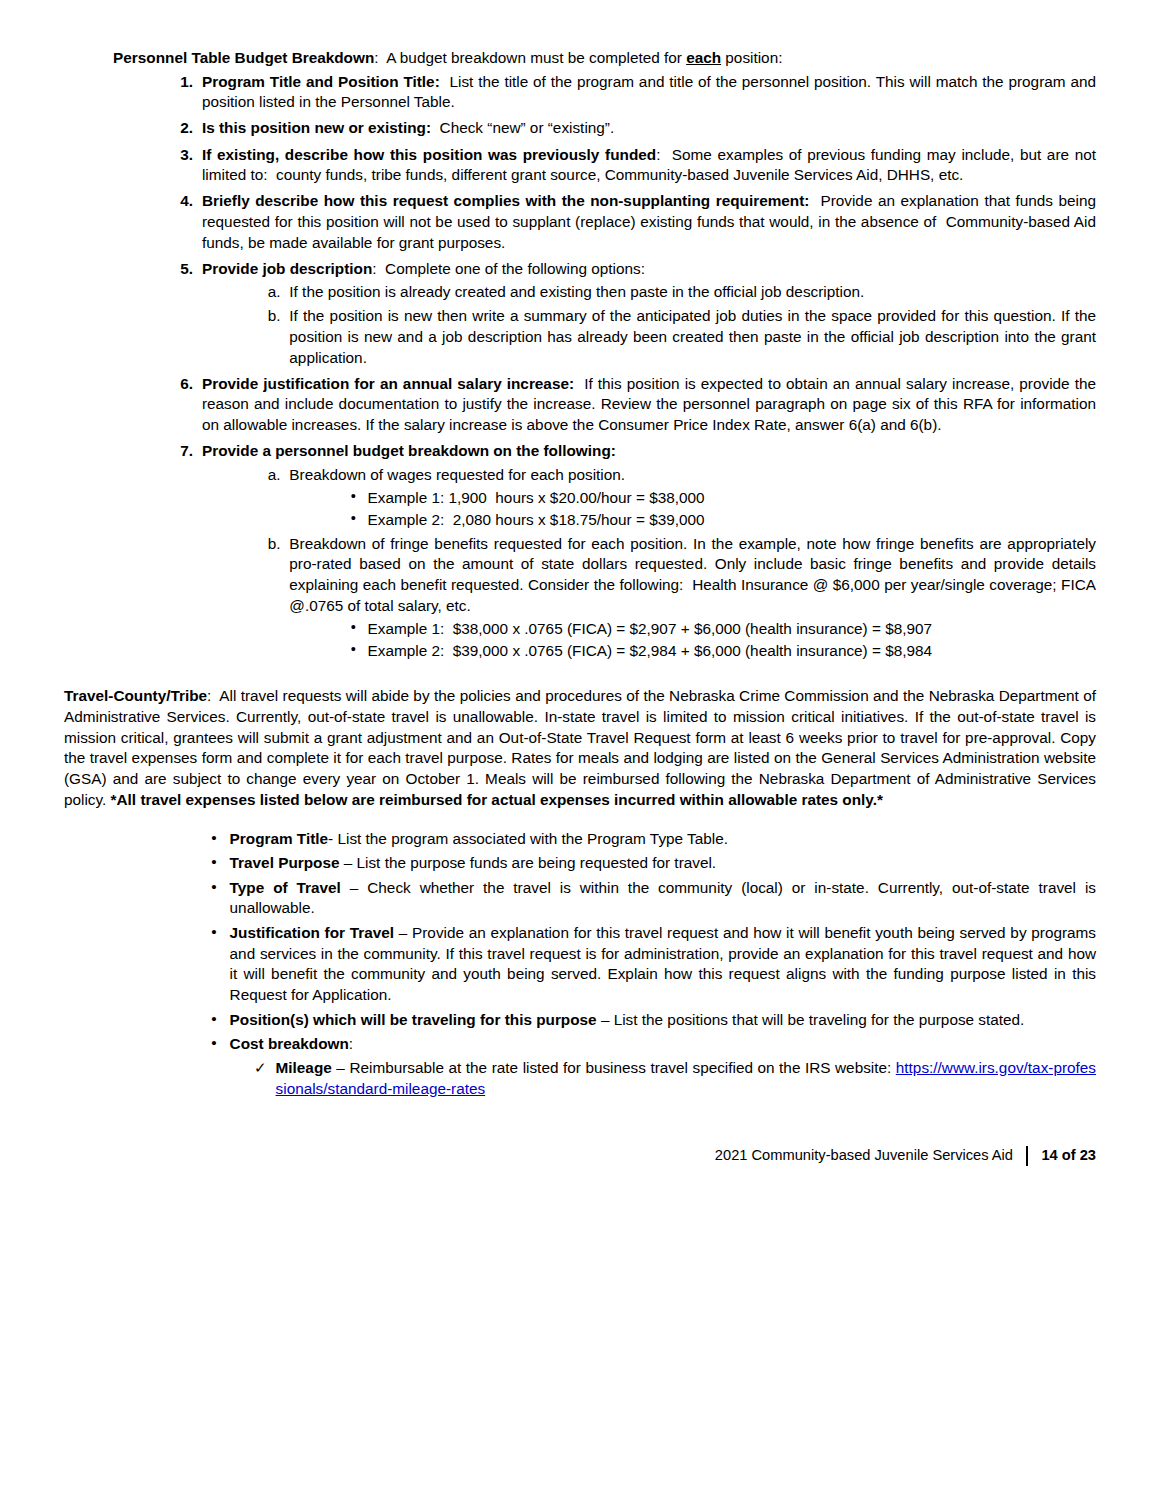Personnel Table Budget Breakdown: A budget breakdown must be completed for each position:
Program Title and Position Title: List the title of the program and title of the personnel position. This will match the program and position listed in the Personnel Table.
Is this position new or existing: Check “new” or “existing”.
If existing, describe how this position was previously funded: Some examples of previous funding may include, but are not limited to: county funds, tribe funds, different grant source, Community-based Juvenile Services Aid, DHHS, etc.
Briefly describe how this request complies with the non-supplanting requirement: Provide an explanation that funds being requested for this position will not be used to supplant (replace) existing funds that would, in the absence of Community-based Aid funds, be made available for grant purposes.
Provide job description: Complete one of the following options:
If the position is already created and existing then paste in the official job description.
If the position is new then write a summary of the anticipated job duties in the space provided for this question. If the position is new and a job description has already been created then paste in the official job description into the grant application.
Provide justification for an annual salary increase: If this position is expected to obtain an annual salary increase, provide the reason and include documentation to justify the increase. Review the personnel paragraph on page six of this RFA for information on allowable increases. If the salary increase is above the Consumer Price Index Rate, answer 6(a) and 6(b).
Provide a personnel budget breakdown on the following:
Breakdown of wages requested for each position.
Example 1: 1,900 hours x $20.00/hour = $38,000
Example 2: 2,080 hours x $18.75/hour = $39,000
Breakdown of fringe benefits requested for each position. In the example, note how fringe benefits are appropriately pro-rated based on the amount of state dollars requested. Only include basic fringe benefits and provide details explaining each benefit requested. Consider the following: Health Insurance @ $6,000 per year/single coverage; FICA @.0765 of total salary, etc.
Example 1: $38,000 x .0765 (FICA) = $2,907 + $6,000 (health insurance) = $8,907
Example 2: $39,000 x .0765 (FICA) = $2,984 + $6,000 (health insurance) = $8,984
Travel-County/Tribe: All travel requests will abide by the policies and procedures of the Nebraska Crime Commission and the Nebraska Department of Administrative Services. Currently, out-of-state travel is unallowable. In-state travel is limited to mission critical initiatives. If the out-of-state travel is mission critical, grantees will submit a grant adjustment and an Out-of-State Travel Request form at least 6 weeks prior to travel for pre-approval. Copy the travel expenses form and complete it for each travel purpose. Rates for meals and lodging are listed on the General Services Administration website (GSA) and are subject to change every year on October 1. Meals will be reimbursed following the Nebraska Department of Administrative Services policy. *All travel expenses listed below are reimbursed for actual expenses incurred within allowable rates only.*
Program Title- List the program associated with the Program Type Table.
Travel Purpose – List the purpose funds are being requested for travel.
Type of Travel – Check whether the travel is within the community (local) or in-state. Currently, out-of-state travel is unallowable.
Justification for Travel – Provide an explanation for this travel request and how it will benefit youth being served by programs and services in the community. If this travel request is for administration, provide an explanation for this travel request and how it will benefit the community and youth being served. Explain how this request aligns with the funding purpose listed in this Request for Application.
Position(s) which will be traveling for this purpose – List the positions that will be traveling for the purpose stated.
Cost breakdown:
Mileage – Reimbursable at the rate listed for business travel specified on the IRS website: https://www.irs.gov/tax-professionals/standard-mileage-rates
2021 Community-based Juvenile Services Aid 14 of 23